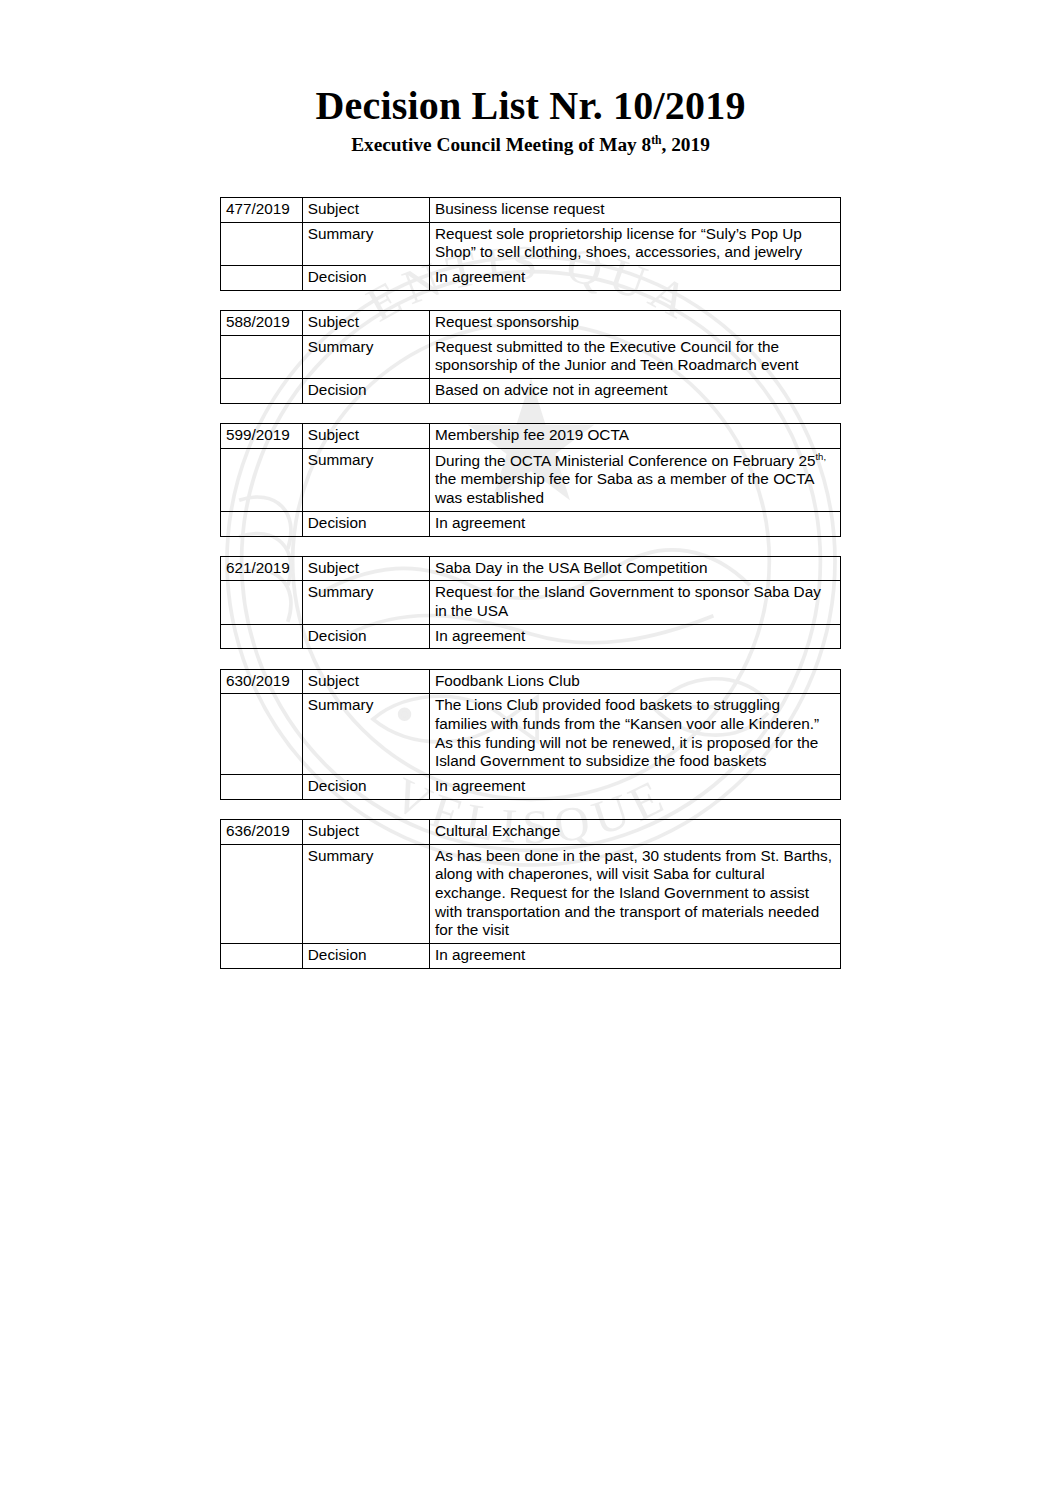ENTIS QUA VELISQUE
Decision List Nr. 10/2019
Executive Council Meeting of May 8th, 2019
| 477/2019 | Subject | Business license request |
| | Summary | Request sole proprietorship license for “Suly’s Pop Up Shop” to sell clothing, shoes, accessories, and jewelry |
| | Decision | In agreement |
| 588/2019 | Subject | Request sponsorship |
| | Summary | Request submitted to the Executive Council for the sponsorship of the Junior and Teen Roadmarch event |
| | Decision | Based on advice not in agreement |
| 599/2019 | Subject | Membership fee 2019 OCTA |
| | Summary | During the OCTA Ministerial Conference on February 25 th, the membership fee for Saba as a member of the OCTA was established |
| | Decision | In agreement |
| 621/2019 | Subject | Saba Day in the USA Bellot Competition |
| | Summary | Request for the Island Government to sponsor Saba Day in the USA |
| | Decision | In agreement |
| 630/2019 | Subject | Foodbank Lions Club |
| | Summary | The Lions Club provided food baskets to struggling families with funds from the “Kansen voor alle Kinderen.” As this funding will not be renewed, it is proposed for the Island Government to subsidize the food baskets |
| | Decision | In agreement |
| 636/2019 | Subject | Cultural Exchange |
| | Summary | As has been done in the past, 30 students from St. Barths, along with chaperones, will visit Saba for cultural exchange. Request for the Island Government to assist with transportation and the transport of materials needed for the visit |
| | Decision | In agreement |